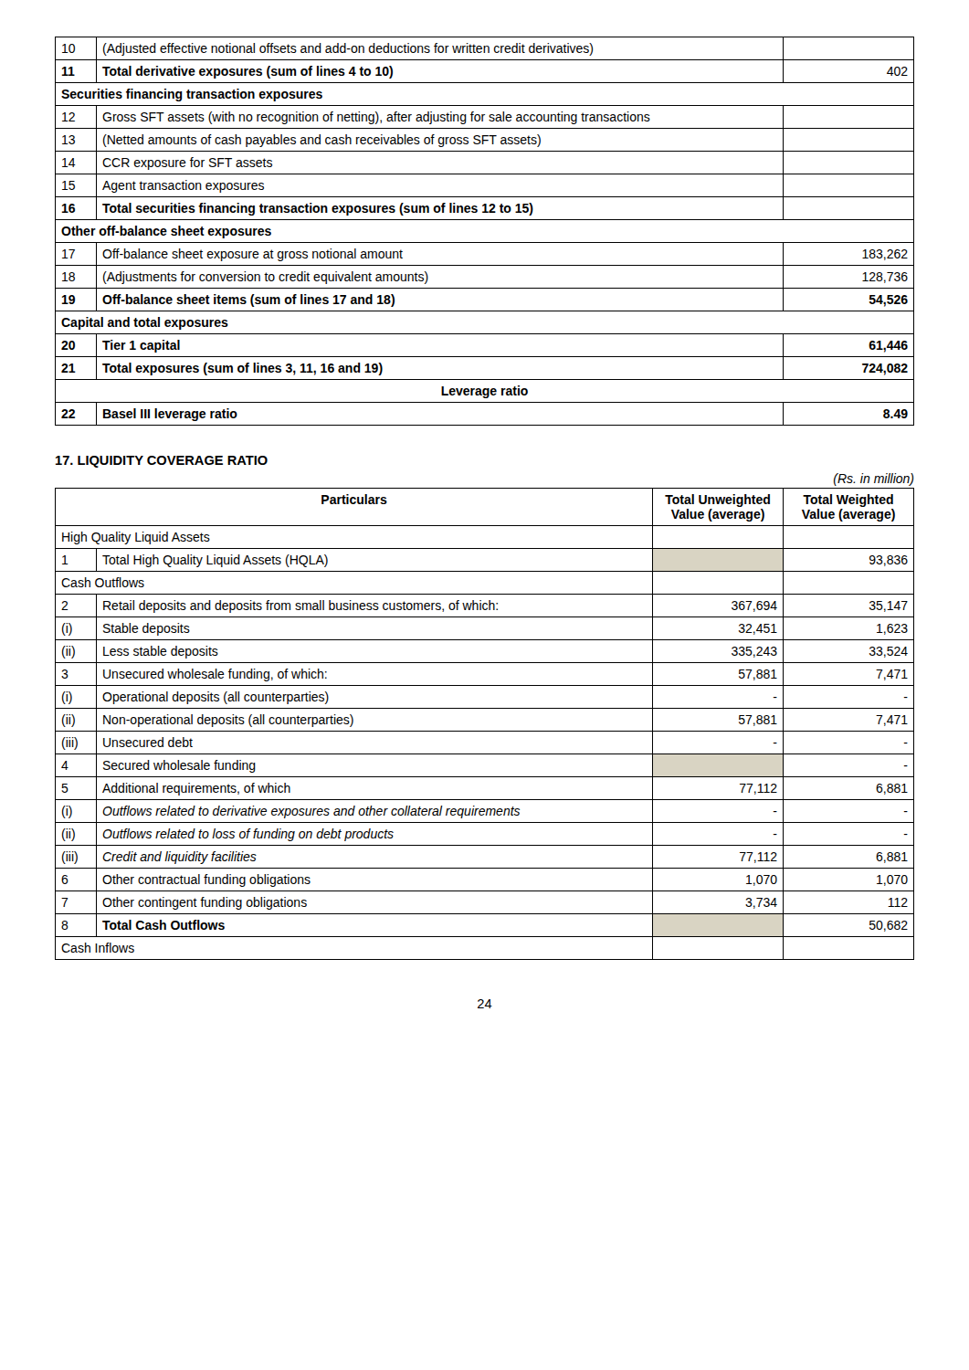| 10 | (Adjusted effective notional offsets and add-on deductions for written credit derivatives) | |
| 11 | Total derivative exposures (sum of lines 4 to 10) | 402 |
| Securities financing transaction exposures |
| 12 | Gross SFT assets (with no recognition of netting), after adjusting for sale accounting transactions | |
| 13 | (Netted amounts of cash payables and cash receivables of gross SFT assets) | |
| 14 | CCR exposure for SFT assets | |
| 15 | Agent transaction exposures | |
| 16 | Total securities financing transaction exposures (sum of lines 12 to 15) | |
| Other off-balance sheet exposures |
| 17 | Off-balance sheet exposure at gross notional amount | 183,262 |
| 18 | (Adjustments for conversion to credit equivalent amounts) | 128,736 |
| 19 | Off-balance sheet items (sum of lines 17 and 18) | 54,526 |
| Capital and total exposures |
| 20 | Tier 1 capital | 61,446 |
| 21 | Total exposures (sum of lines 3, 11, 16 and 19) | 724,082 |
| Leverage ratio |
| 22 | Basel III leverage ratio | 8.49 |
17. LIQUIDITY COVERAGE RATIO
(Rs. in million)
| Particulars | Total Unweighted Value (average) | Total Weighted Value (average) |
| --- | --- | --- |
| High Quality Liquid Assets | | |
| 1 | Total High Quality Liquid Assets (HQLA) | | 93,836 |
| Cash Outflows | | |
| 2 | Retail deposits and deposits from small business customers, of which: | 367,694 | 35,147 |
| (i) | Stable deposits | 32,451 | 1,623 |
| (ii) | Less stable deposits | 335,243 | 33,524 |
| 3 | Unsecured wholesale funding, of which: | 57,881 | 7,471 |
| (i) | Operational deposits (all counterparties) | - | - |
| (ii) | Non-operational deposits (all counterparties) | 57,881 | 7,471 |
| (iii) | Unsecured debt | - | - |
| 4 | Secured wholesale funding | | - |
| 5 | Additional requirements, of which | 77,112 | 6,881 |
| (i) | Outflows related to derivative exposures and other collateral requirements | - | - |
| (ii) | Outflows related to loss of funding on debt products | - | - |
| (iii) | Credit and liquidity facilities | 77,112 | 6,881 |
| 6 | Other contractual funding obligations | 1,070 | 1,070 |
| 7 | Other contingent funding obligations | 3,734 | 112 |
| 8 | Total Cash Outflows | | 50,682 |
| Cash Inflows | | |
24